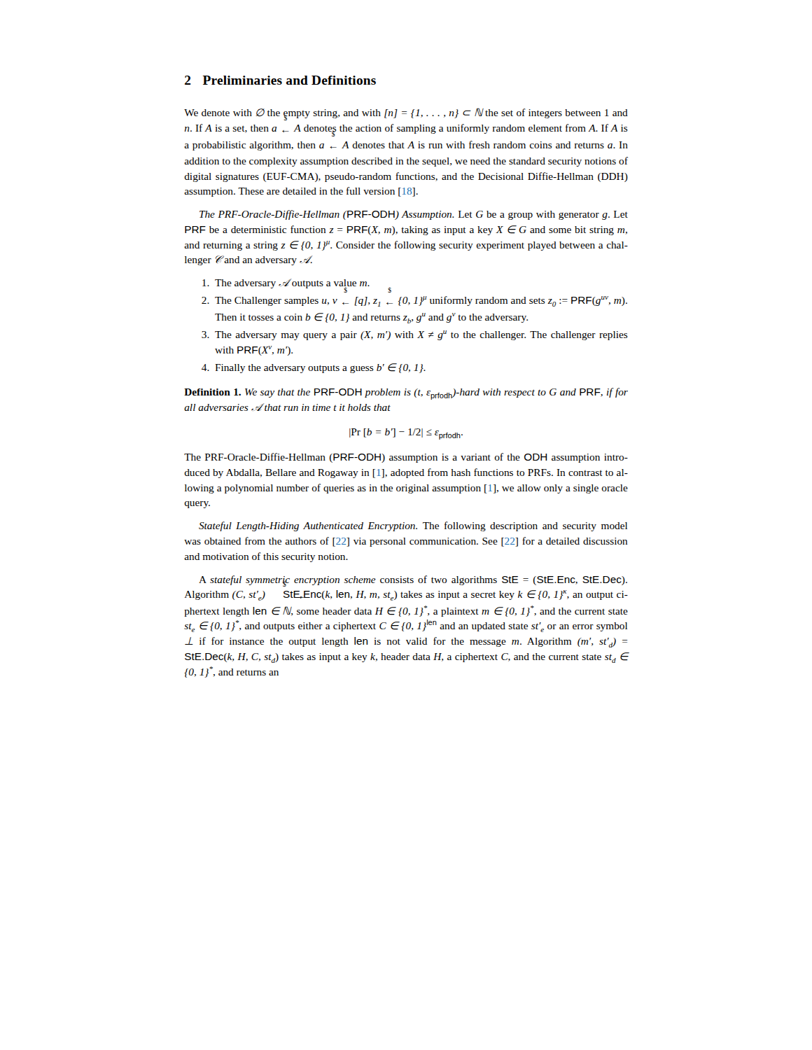2 Preliminaries and Definitions
We denote with ∅ the empty string, and with [n] = {1, . . . , n} ⊂ ℕ the set of integers between 1 and n. If A is a set, then a $← A denotes the action of sampling a uniformly random element from A. If A is a probabilistic algorithm, then a $← A denotes that A is run with fresh random coins and returns a. In addition to the complexity assumption described in the sequel, we need the standard security notions of digital signatures (EUF-CMA), pseudo-random functions, and the Decisional Diffie-Hellman (DDH) assumption. These are detailed in the full version [18].
The PRF-Oracle-Diffie-Hellman (PRF-ODH) Assumption. Let G be a group with generator g. Let PRF be a deterministic function z = PRF(X, m), taking as input a key X ∈ G and some bit string m, and returning a string z ∈ {0, 1}μ. Consider the following security experiment played between a challenger 𝒞 and an adversary 𝒜.
The adversary 𝒜 outputs a value m.
The Challenger samples u, v $← [q], z1 $← {0, 1}μ uniformly random and sets z0 := PRF(guv, m). Then it tosses a coin b ∈ {0, 1} and returns zb, gu and gv to the adversary.
The adversary may query a pair (X, m′) with X ≠ gu to the challenger. The challenger replies with PRF(Xv, m′).
Finally the adversary outputs a guess b′ ∈ {0, 1}.
Definition 1. We say that the PRF-ODH problem is (t, εprfodh)-hard with respect to G and PRF, if for all adversaries 𝒜 that run in time t it holds that
|Pr [b = b′] − 1/2| ≤ εprfodh.
The PRF-Oracle-Diffie-Hellman (PRF-ODH) assumption is a variant of the ODH assumption introduced by Abdalla, Bellare and Rogaway in [1], adopted from hash functions to PRFs. In contrast to allowing a polynomial number of queries as in the original assumption [1], we allow only a single oracle query.
Stateful Length-Hiding Authenticated Encryption. The following description and security model was obtained from the authors of [22] via personal communication. See [22] for a detailed discussion and motivation of this security notion.
A stateful symmetric encryption scheme consists of two algorithms StE = (StE.Enc, StE.Dec). Algorithm (C, st′e) $← StE.Enc(k, len, H, m, ste) takes as input a secret key k ∈ {0, 1}κ, an output ciphertext length len ∈ ℕ, some header data H ∈ {0, 1}*, a plaintext m ∈ {0, 1}*, and the current state ste ∈ {0, 1}*, and outputs either a ciphertext C ∈ {0, 1}len and an updated state st′e or an error symbol ⊥ if for instance the output length len is not valid for the message m. Algorithm (m′, st′d) = StE.Dec(k, H, C, std) takes as input a key k, header data H, a ciphertext C, and the current state std ∈ {0, 1}*, and returns an